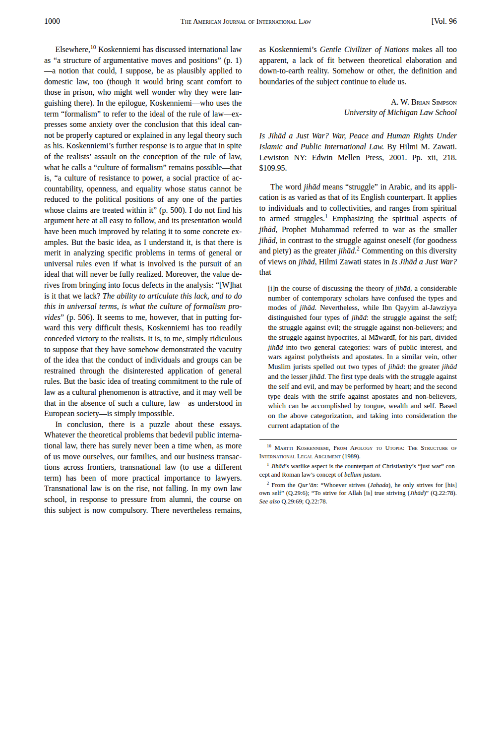1000 The American Journal of International Law [Vol. 96
Elsewhere,10 Koskenniemi has discussed international law as “a structure of argumentative moves and positions” (p. 1)—a notion that could, I suppose, be as plausibly applied to domestic law, too (though it would bring scant comfort to those in prison, who might well wonder why they were languishing there). In the epilogue, Koskenniemi—who uses the term “formalism” to refer to the ideal of the rule of law—expresses some anxiety over the conclusion that this ideal cannot be properly captured or explained in any legal theory such as his. Koskenniemi’s further response is to argue that in spite of the realists’ assault on the conception of the rule of law, what he calls a “culture of formalism” remains possible—that is, “a culture of resistance to power, a social practice of accountability, openness, and equality whose status cannot be reduced to the political positions of any one of the parties whose claims are treated within it” (p. 500). I do not find his argument here at all easy to follow, and its presentation would have been much improved by relating it to some concrete examples. But the basic idea, as I understand it, is that there is merit in analyzing specific problems in terms of general or universal rules even if what is involved is the pursuit of an ideal that will never be fully realized. Moreover, the value derives from bringing into focus defects in the analysis: “[W]hat is it that we lack? The ability to articulate this lack, and to do this in universal terms, is what the culture of formalism provides” (p. 506). It seems to me, however, that in putting forward this very difficult thesis, Koskenniemi has too readily conceded victory to the realists. It is, to me, simply ridiculous to suppose that they have somehow demonstrated the vacuity of the idea that the conduct of individuals and groups can be restrained through the disinterested application of general rules. But the basic idea of treating commitment to the rule of law as a cultural phenomenon is attractive, and it may well be that in the absence of such a culture, law—as understood in European society—is simply impossible.
In conclusion, there is a puzzle about these essays. Whatever the theoretical problems that bedevil public international law, there has surely never been a time when, as more of us move ourselves, our families, and our business transactions across frontiers, transnational law (to use a different term) has been of more practical importance to lawyers. Transnational law is on the rise, not falling. In my own law school, in response to pressure from alumni, the course on this subject is now compulsory. There nevertheless remains, as Koskenniemi’s Gentle Civilizer of Nations makes all too apparent, a lack of fit between theoretical elaboration and down-to-earth reality. Somehow or other, the definition and boundaries of the subject continue to elude us.
A. W. Brian Simpson University of Michigan Law School
Is Jihād a Just War? War, Peace and Human Rights Under Islamic and Public International Law. By Hilmi M. Zawati. Lewiston NY: Edwin Mellen Press, 2001. Pp. xii, 218. $109.95.
The word jihād means “struggle” in Arabic, and its application is as varied as that of its English counterpart. It applies to individuals and to collectivities, and ranges from spiritual to armed struggles.1 Emphasizing the spiritual aspects of jihād, Prophet Muhammad referred to war as the smaller jihād, in contrast to the struggle against oneself (for goodness and piety) as the greater jihād.2 Commenting on this diversity of views on jihād, Hilmi Zawati states in Is Jihād a Just War? that
[i]n the course of discussing the theory of jihād, a considerable number of contemporary scholars have confused the types and modes of jihād. Nevertheless, while Ibn Qayyim al-Jawziyya distinguished four types of jihād: the struggle against the self; the struggle against evil; the struggle against non-believers; and the struggle against hypocrites, al Māwardī, for his part, divided jihād into two general categories: wars of public interest, and wars against polytheists and apostates. In a similar vein, other Muslim jurists spelled out two types of jihād: the greater jihād and the lesser jihād. The first type deals with the struggle against the self and evil, and may be performed by heart; and the second type deals with the strife against apostates and non-believers, which can be accomplished by tongue, wealth and self. Based on the above categorization, and taking into consideration the current adaptation of the
10 Martti Koskenniemi, From Apology to Utopia: The Structure of International Legal Argument (1989).
1 Jihād’s warlike aspect is the counterpart of Christianity’s “just war” concept and Roman law’s concept of bellum justum.
2 From the Qur’ān: “Whoever strives (Jahada), he only strives for [his] own self” (Q.29:6); “To strive for Allah [is] true striving (Jihād)” (Q.22:78). See also Q.29:69; Q.22:78.